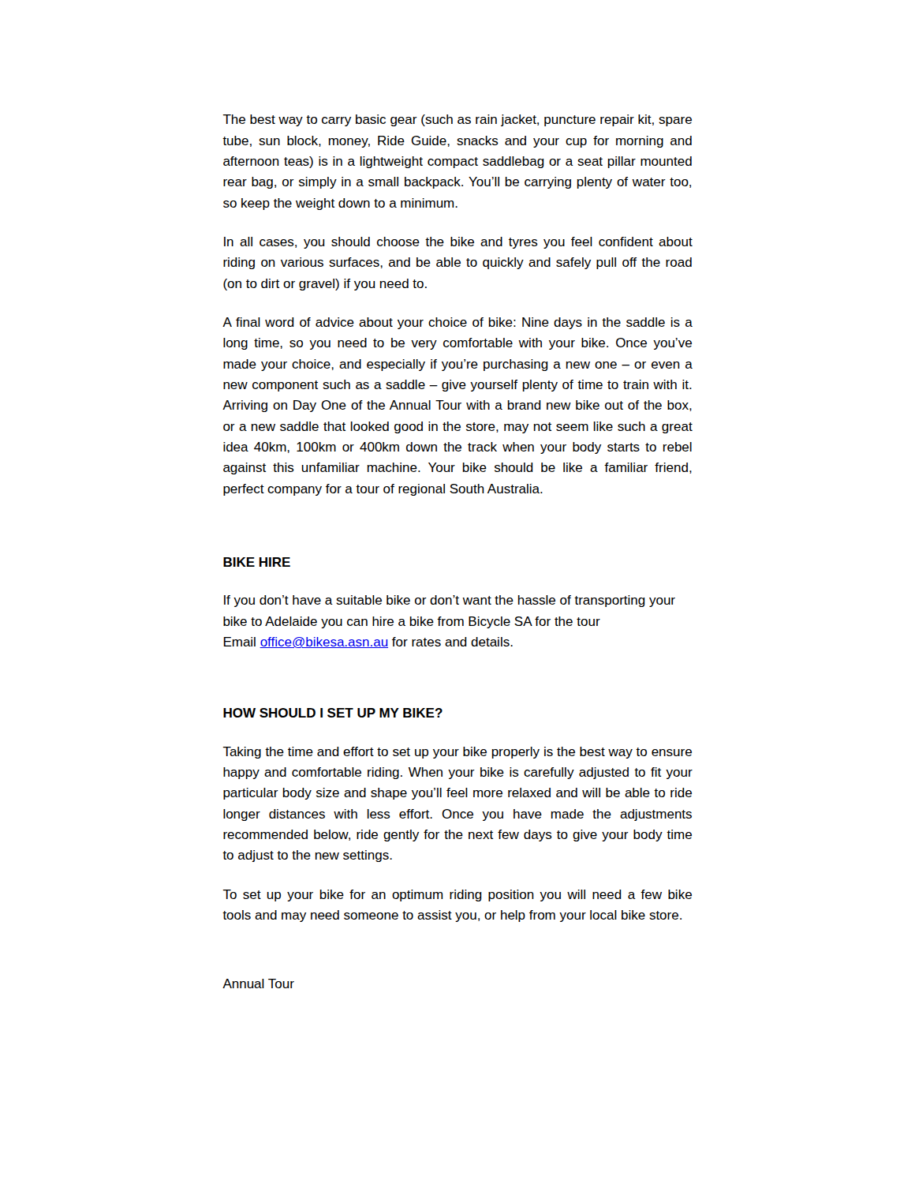The best way to carry basic gear (such as rain jacket, puncture repair kit, spare tube, sun block, money, Ride Guide, snacks and your cup for morning and afternoon teas) is in a lightweight compact saddlebag or a seat pillar mounted rear bag, or simply in a small backpack. You’ll be carrying plenty of water too, so keep the weight down to a minimum.
In all cases, you should choose the bike and tyres you feel confident about riding on various surfaces, and be able to quickly and safely pull off the road (on to dirt or gravel) if you need to.
A final word of advice about your choice of bike: Nine days in the saddle is a long time, so you need to be very comfortable with your bike. Once you’ve made your choice, and especially if you’re purchasing a new one – or even a new component such as a saddle – give yourself plenty of time to train with it. Arriving on Day One of the Annual Tour with a brand new bike out of the box, or a new saddle that looked good in the store, may not seem like such a great idea 40km, 100km or 400km down the track when your body starts to rebel against this unfamiliar machine. Your bike should be like a familiar friend, perfect company for a tour of regional South Australia.
BIKE HIRE
If you don’t have a suitable bike or don’t want the hassle of transporting your bike to Adelaide you can hire a bike from Bicycle SA for the tour
Email office@bikesa.asn.au for rates and details.
HOW SHOULD I SET UP MY BIKE?
Taking the time and effort to set up your bike properly is the best way to ensure happy and comfortable riding. When your bike is carefully adjusted to fit your particular body size and shape you’ll feel more relaxed and will be able to ride longer distances with less effort. Once you have made the adjustments recommended below, ride gently for the next few days to give your body time to adjust to the new settings.
To set up your bike for an optimum riding position you will need a few bike tools and may need someone to assist you, or help from your local bike store.
Annual Tour